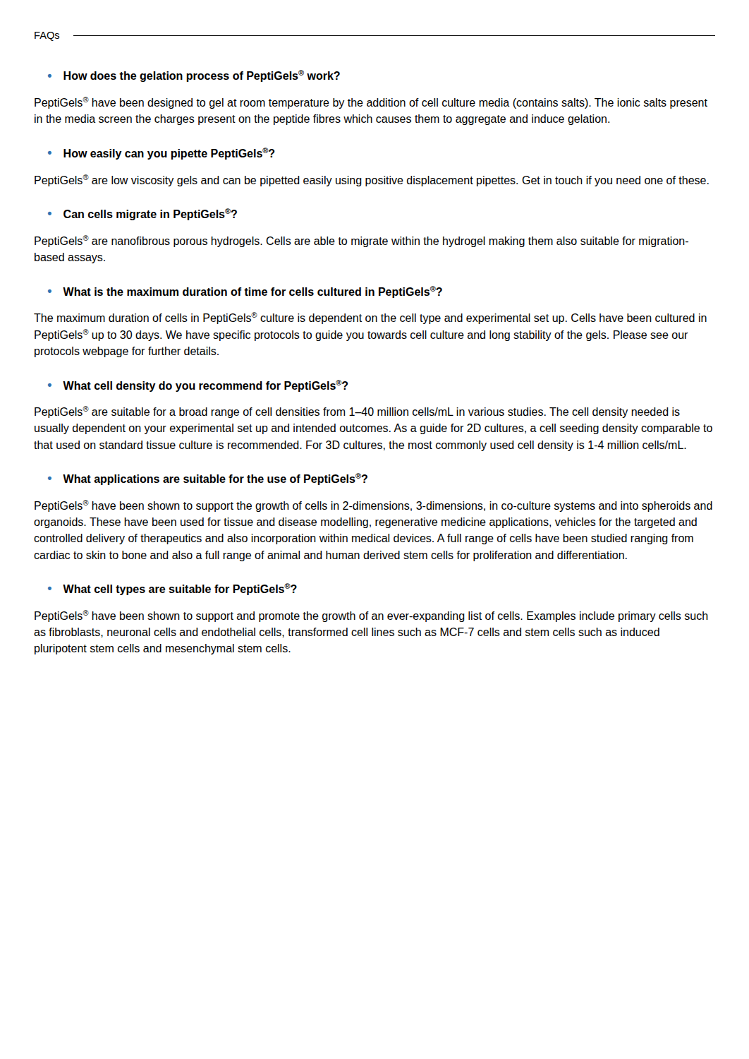FAQs
How does the gelation process of PeptiGels® work?
PeptiGels® have been designed to gel at room temperature by the addition of cell culture media (contains salts). The ionic salts present in the media screen the charges present on the peptide fibres which causes them to aggregate and induce gelation.
How easily can you pipette PeptiGels®?
PeptiGels® are low viscosity gels and can be pipetted easily using positive displacement pipettes. Get in touch if you need one of these.
Can cells migrate in PeptiGels®?
PeptiGels® are nanofibrous porous hydrogels. Cells are able to migrate within the hydrogel making them also suitable for migration-based assays.
What is the maximum duration of time for cells cultured in PeptiGels®?
The maximum duration of cells in PeptiGels® culture is dependent on the cell type and experimental set up. Cells have been cultured in PeptiGels® up to 30 days. We have specific protocols to guide you towards cell culture and long stability of the gels. Please see our protocols webpage for further details.
What cell density do you recommend for PeptiGels®?
PeptiGels® are suitable for a broad range of cell densities from 1–40 million cells/mL in various studies. The cell density needed is usually dependent on your experimental set up and intended outcomes. As a guide for 2D cultures, a cell seeding density comparable to that used on standard tissue culture is recommended. For 3D cultures, the most commonly used cell density is 1-4 million cells/mL.
What applications are suitable for the use of PeptiGels®?
PeptiGels® have been shown to support the growth of cells in 2-dimensions, 3-dimensions, in co-culture systems and into spheroids and organoids. These have been used for tissue and disease modelling, regenerative medicine applications, vehicles for the targeted and controlled delivery of therapeutics and also incorporation within medical devices. A full range of cells have been studied ranging from cardiac to skin to bone and also a full range of animal and human derived stem cells for proliferation and differentiation.
What cell types are suitable for PeptiGels®?
PeptiGels® have been shown to support and promote the growth of an ever-expanding list of cells. Examples include primary cells such as fibroblasts, neuronal cells and endothelial cells, transformed cell lines such as MCF-7 cells and stem cells such as induced pluripotent stem cells and mesenchymal stem cells.